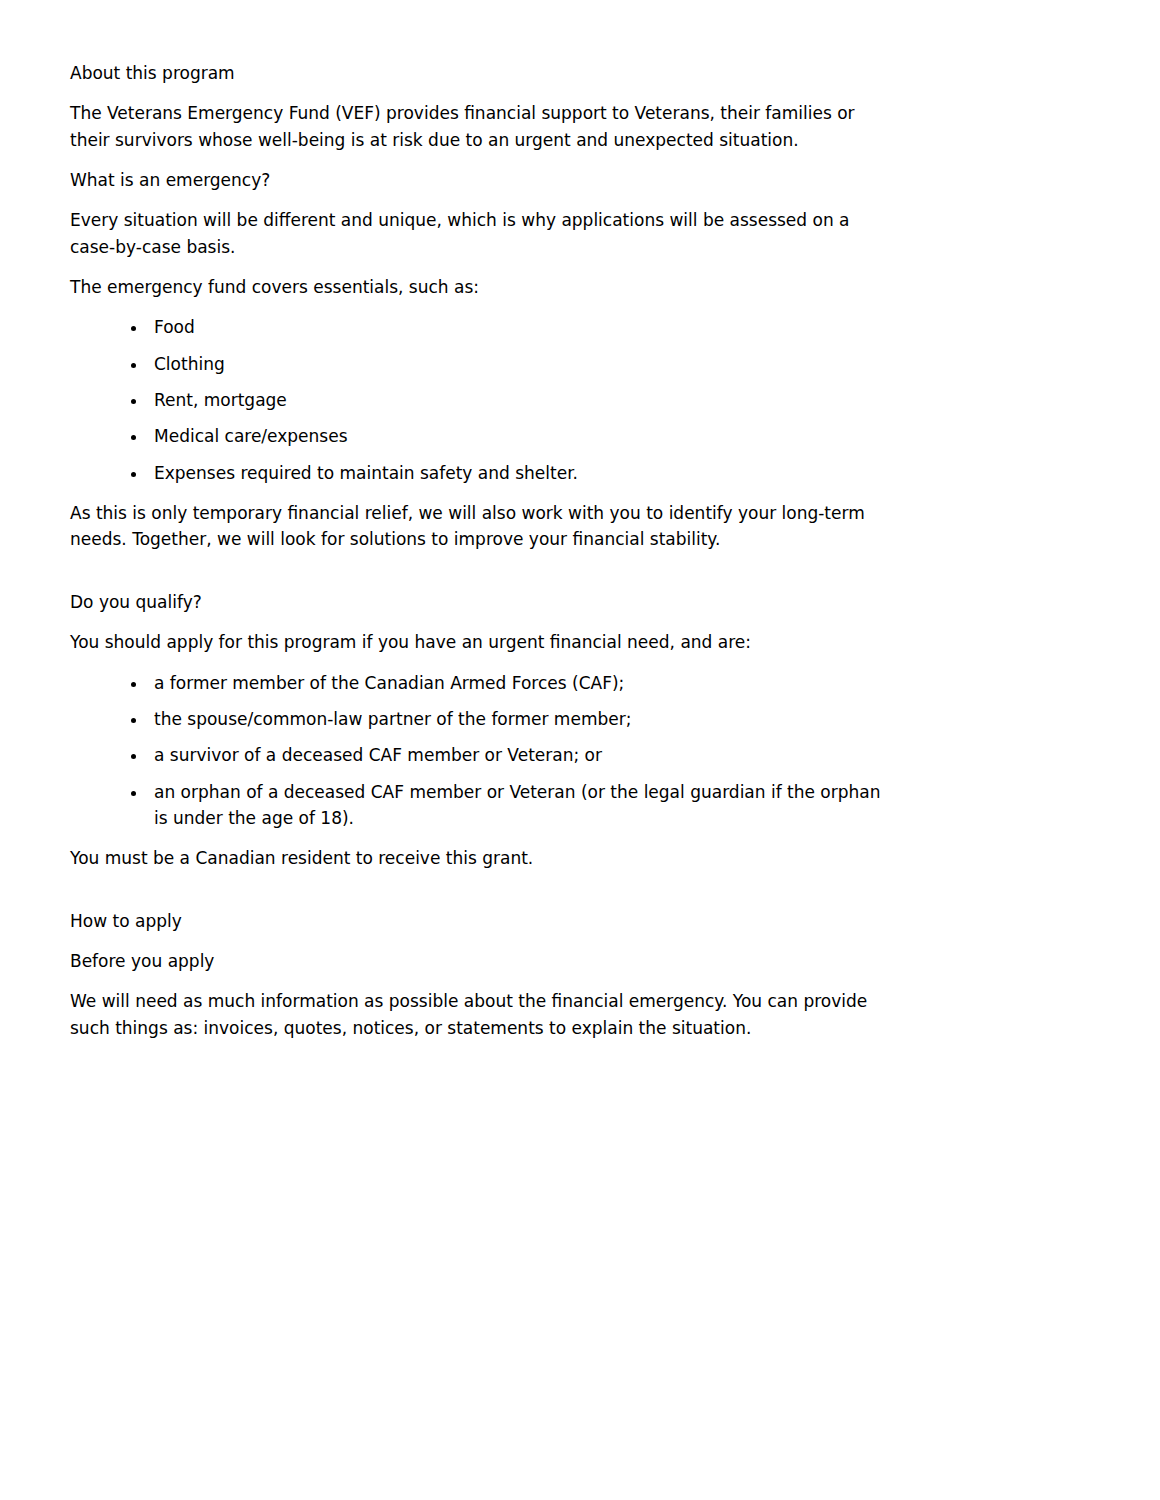About this program
The Veterans Emergency Fund (VEF) provides financial support to Veterans, their families or their survivors whose well-being is at risk due to an urgent and unexpected situation.
What is an emergency?
Every situation will be different and unique, which is why applications will be assessed on a case-by-case basis.
The emergency fund covers essentials, such as:
Food
Clothing
Rent, mortgage
Medical care/expenses
Expenses required to maintain safety and shelter.
As this is only temporary financial relief, we will also work with you to identify your long-term needs. Together, we will look for solutions to improve your financial stability.
Do you qualify?
You should apply for this program if you have an urgent financial need, and are:
a former member of the Canadian Armed Forces (CAF);
the spouse/common-law partner of the former member;
a survivor of a deceased CAF member or Veteran; or
an orphan of a deceased CAF member or Veteran (or the legal guardian if the orphan is under the age of 18).
You must be a Canadian resident to receive this grant.
How to apply
Before you apply
We will need as much information as possible about the financial emergency. You can provide such things as: invoices, quotes, notices, or statements to explain the situation.